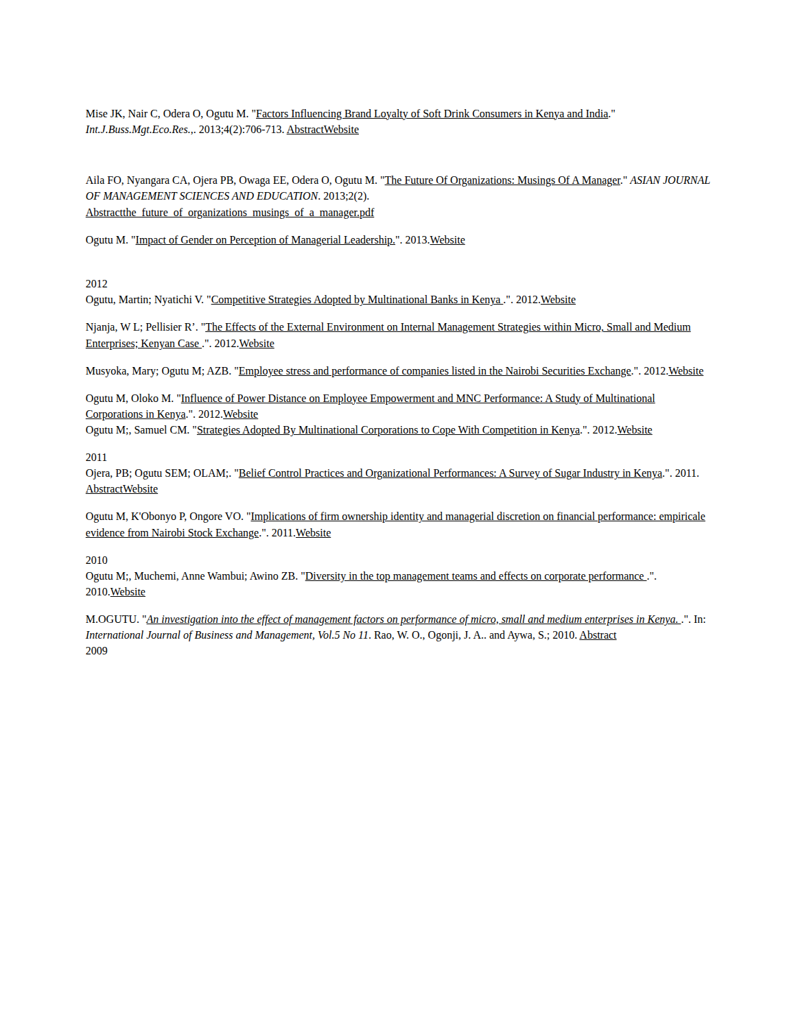Mise JK, Nair C, Odera O, Ogutu M. "Factors Influencing Brand Loyalty of Soft Drink Consumers in Kenya and India." Int.J.Buss.Mgt.Eco.Res.,. 2013;4(2):706-713. AbstractWebsite
Aila FO, Nyangara CA, Ojera PB, Owaga EE, Odera O, Ogutu M. "The Future Of Organizations: Musings Of A Manager." ASIAN JOURNAL OF MANAGEMENT SCIENCES AND EDUCATION. 2013;2(2).
Abstractthe_future_of_organizations_musings_of_a_manager.pdf
Ogutu M. "Impact of Gender on Perception of Managerial Leadership.". 2013.Website
2012
Ogutu, Martin; Nyatichi V. "Competitive Strategies Adopted by Multinational Banks in Kenya .". 2012.Website
Njanja, W L; Pellisier R’. "The Effects of the External Environment on Internal Management Strategies within Micro, Small and Medium Enterprises; Kenyan Case .". 2012.Website
Musyoka, Mary; Ogutu M; AZB. "Employee stress and performance of companies listed in the Nairobi Securities Exchange.". 2012.Website
Ogutu M, Oloko M. "Influence of Power Distance on Employee Empowerment and MNC Performance: A Study of Multinational Corporations in Kenya.". 2012.Website
Ogutu M;, Samuel CM. "Strategies Adopted By Multinational Corporations to Cope With Competition in Kenya.". 2012.Website
2011
Ojera, PB; Ogutu SEM; OLAM;. "Belief Control Practices and Organizational Performances: A Survey of Sugar Industry in Kenya.". 2011. AbstractWebsite
Ogutu M, K'Obonyo P, Ongore VO. "Implications of firm ownership identity and managerial discretion on financial performance: empiricale evidence from Nairobi Stock Exchange.". 2011.Website
2010
Ogutu M;, Muchemi, Anne Wambui; Awino ZB. "Diversity in the top management teams and effects on corporate performance .". 2010.Website
M.OGUTU. "An investigation into the effect of management factors on performance of micro, small and medium enterprises in Kenya. .". In: International Journal of Business and Management, Vol.5 No 11. Rao, W. O., Ogonji, J. A.. and Aywa, S.; 2010. Abstract
2009